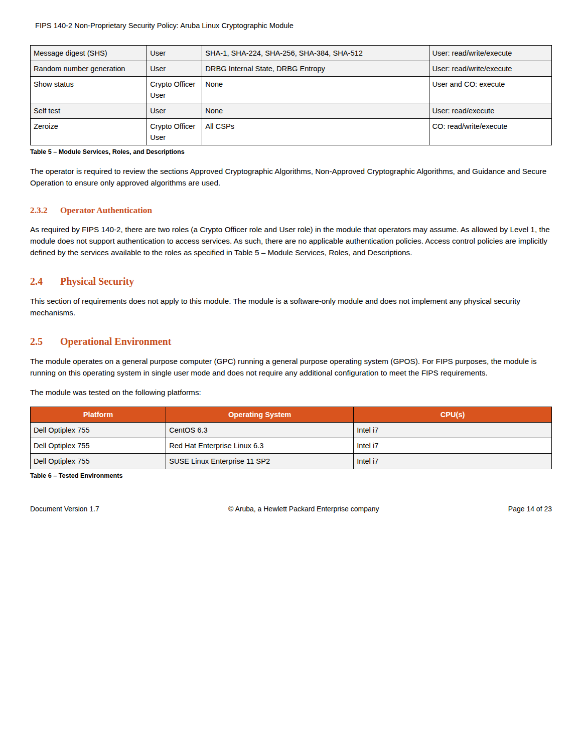FIPS 140-2 Non-Proprietary Security Policy: Aruba Linux Cryptographic Module
| Message digest (SHS) | User | SHA-1, SHA-224, SHA-256, SHA-384, SHA-512 | User: read/write/execute |
| Random number generation | User | DRBG Internal State, DRBG Entropy | User: read/write/execute |
| Show status | Crypto Officer User | None | User and CO: execute |
| Self test | User | None | User: read/execute |
| Zeroize | Crypto Officer User | All CSPs | CO: read/write/execute |
Table 5 – Module Services, Roles, and Descriptions
The operator is required to review the sections Approved Cryptographic Algorithms, Non-Approved Cryptographic Algorithms, and Guidance and Secure Operation to ensure only approved algorithms are used.
2.3.2 Operator Authentication
As required by FIPS 140-2, there are two roles (a Crypto Officer role and User role) in the module that operators may assume. As allowed by Level 1, the module does not support authentication to access services. As such, there are no applicable authentication policies. Access control policies are implicitly defined by the services available to the roles as specified in Table 5 – Module Services, Roles, and Descriptions.
2.4 Physical Security
This section of requirements does not apply to this module. The module is a software-only module and does not implement any physical security mechanisms.
2.5 Operational Environment
The module operates on a general purpose computer (GPC) running a general purpose operating system (GPOS). For FIPS purposes, the module is running on this operating system in single user mode and does not require any additional configuration to meet the FIPS requirements.
The module was tested on the following platforms:
| Platform | Operating System | CPU(s) |
| --- | --- | --- |
| Dell Optiplex 755 | CentOS 6.3 | Intel i7 |
| Dell Optiplex 755 | Red Hat Enterprise Linux 6.3 | Intel i7 |
| Dell Optiplex 755 | SUSE Linux Enterprise 11 SP2 | Intel i7 |
Table 6 – Tested Environments
Document Version 1.7
© Aruba, a Hewlett Packard Enterprise company
Page 14 of 23